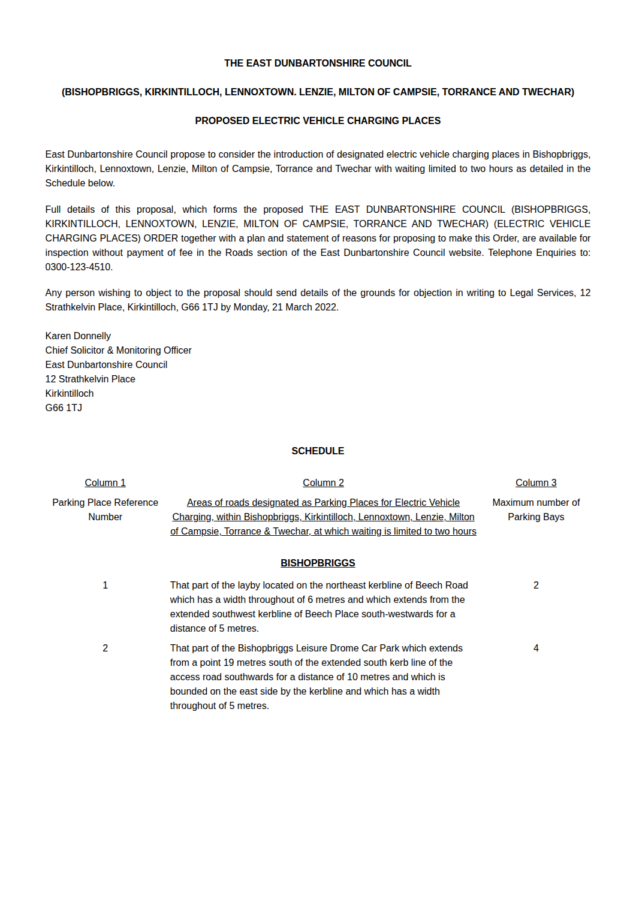THE EAST DUNBARTONSHIRE COUNCIL
(BISHOPBRIGGS, KIRKINTILLOCH, LENNOXTOWN. LENZIE, MILTON OF CAMPSIE, TORRANCE AND TWECHAR)
PROPOSED ELECTRIC VEHICLE CHARGING PLACES
East Dunbartonshire Council propose to consider the introduction of designated electric vehicle charging places in Bishopbriggs, Kirkintilloch, Lennoxtown, Lenzie, Milton of Campsie, Torrance and Twechar with waiting limited to two hours as detailed in the Schedule below.
Full details of this proposal, which forms the proposed THE EAST DUNBARTONSHIRE COUNCIL (BISHOPBRIGGS, KIRKINTILLOCH, LENNOXTOWN, LENZIE, MILTON OF CAMPSIE, TORRANCE AND TWECHAR) (ELECTRIC VEHICLE CHARGING PLACES) ORDER together with a plan and statement of reasons for proposing to make this Order, are available for inspection without payment of fee in the Roads section of the East Dunbartonshire Council website. Telephone Enquiries to: 0300-123-4510.
Any person wishing to object to the proposal should send details of the grounds for objection in writing to Legal Services, 12 Strathkelvin Place, Kirkintilloch, G66 1TJ by Monday, 21 March 2022.
Karen Donnelly
Chief Solicitor & Monitoring Officer
East Dunbartonshire Council
12 Strathkelvin Place
Kirkintilloch
G66 1TJ
SCHEDULE
| Column 1 | Column 2 | Column 3 |
| --- | --- | --- |
| Parking Place Reference Number | Areas of roads designated as Parking Places for Electric Vehicle Charging, within Bishopbriggs, Kirkintilloch, Lennoxtown, Lenzie, Milton of Campsie, Torrance & Twechar, at which waiting is limited to two hours | Maximum number of Parking Bays |
| BISHOPBRIGGS |
| 1 | That part of the layby located on the northeast kerbline of Beech Road which has a width throughout of 6 metres and which extends from the extended southwest kerbline of Beech Place south-westwards for a distance of 5 metres. | 2 |
| 2 | That part of the Bishopbriggs Leisure Drome Car Park which extends from a point 19 metres south of the extended south kerb line of the access road southwards for a distance of 10 metres and which is bounded on the east side by the kerbline and which has a width throughout of 5 metres. | 4 |